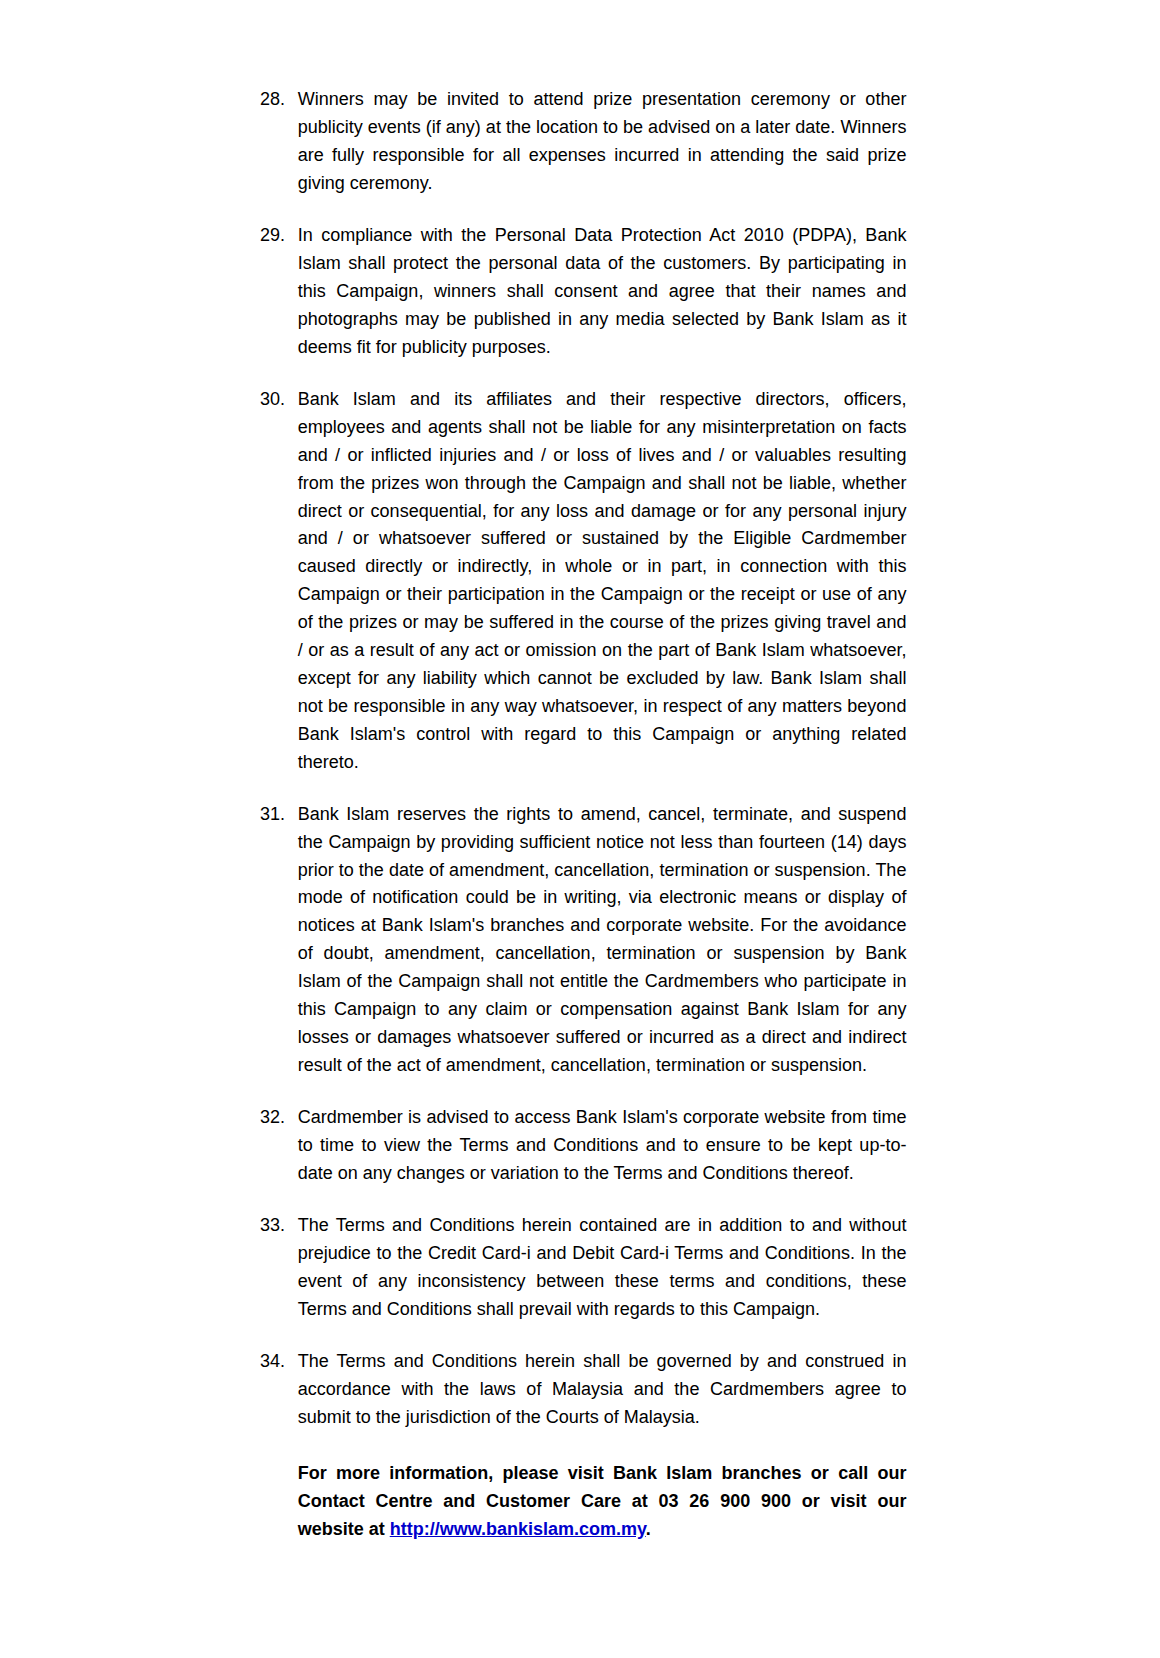28. Winners may be invited to attend prize presentation ceremony or other publicity events (if any) at the location to be advised on a later date. Winners are fully responsible for all expenses incurred in attending the said prize giving ceremony.
29. In compliance with the Personal Data Protection Act 2010 (PDPA), Bank Islam shall protect the personal data of the customers. By participating in this Campaign, winners shall consent and agree that their names and photographs may be published in any media selected by Bank Islam as it deems fit for publicity purposes.
30. Bank Islam and its affiliates and their respective directors, officers, employees and agents shall not be liable for any misinterpretation on facts and / or inflicted injuries and / or loss of lives and / or valuables resulting from the prizes won through the Campaign and shall not be liable, whether direct or consequential, for any loss and damage or for any personal injury and / or whatsoever suffered or sustained by the Eligible Cardmember caused directly or indirectly, in whole or in part, in connection with this Campaign or their participation in the Campaign or the receipt or use of any of the prizes or may be suffered in the course of the prizes giving travel and / or as a result of any act or omission on the part of Bank Islam whatsoever, except for any liability which cannot be excluded by law. Bank Islam shall not be responsible in any way whatsoever, in respect of any matters beyond Bank Islam's control with regard to this Campaign or anything related thereto.
31. Bank Islam reserves the rights to amend, cancel, terminate, and suspend the Campaign by providing sufficient notice not less than fourteen (14) days prior to the date of amendment, cancellation, termination or suspension. The mode of notification could be in writing, via electronic means or display of notices at Bank Islam's branches and corporate website. For the avoidance of doubt, amendment, cancellation, termination or suspension by Bank Islam of the Campaign shall not entitle the Cardmembers who participate in this Campaign to any claim or compensation against Bank Islam for any losses or damages whatsoever suffered or incurred as a direct and indirect result of the act of amendment, cancellation, termination or suspension.
32. Cardmember is advised to access Bank Islam's corporate website from time to time to view the Terms and Conditions and to ensure to be kept up-to-date on any changes or variation to the Terms and Conditions thereof.
33. The Terms and Conditions herein contained are in addition to and without prejudice to the Credit Card-i and Debit Card-i Terms and Conditions. In the event of any inconsistency between these terms and conditions, these Terms and Conditions shall prevail with regards to this Campaign.
34. The Terms and Conditions herein shall be governed by and construed in accordance with the laws of Malaysia and the Cardmembers agree to submit to the jurisdiction of the Courts of Malaysia.
For more information, please visit Bank Islam branches or call our Contact Centre and Customer Care at 03 26 900 900 or visit our website at http://www.bankislam.com.my.